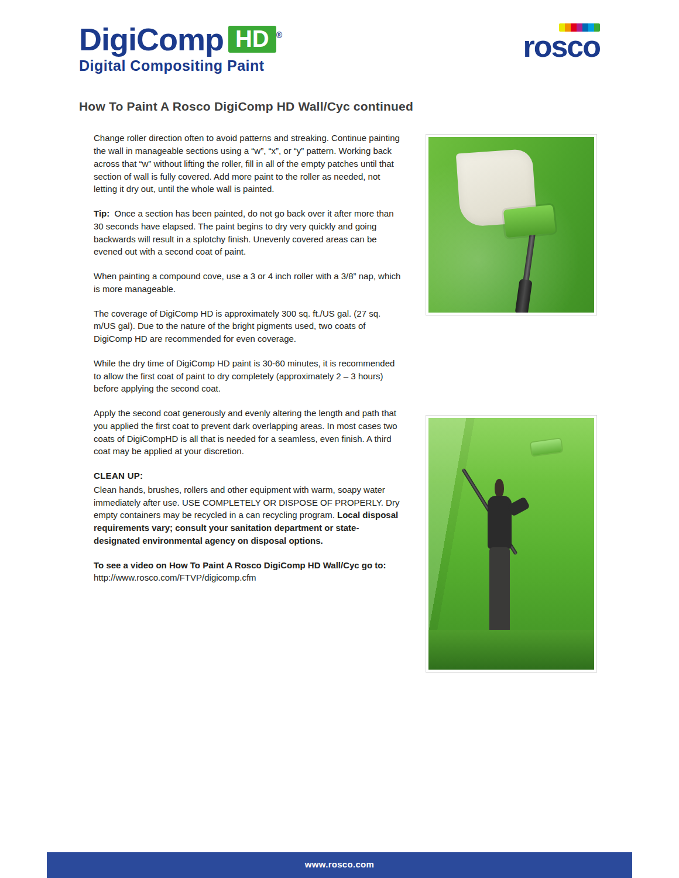DigiComp HD®
Digital Compositing Paint
rosco
How To Paint A Rosco DigiComp HD Wall/Cyc continued
Change roller direction often to avoid patterns and streaking. Continue painting the wall in manageable sections using a “w”, “x”, or “y” pattern. Working back across that “w” without lifting the roller, fill in all of the empty patches until that section of wall is fully covered. Add more paint to the roller as needed, not letting it dry out, until the whole wall is painted.
Tip: Once a section has been painted, do not go back over it after more than 30 seconds have elapsed. The paint begins to dry very quickly and going backwards will result in a splotchy finish. Unevenly covered areas can be evened out with a second coat of paint.
When painting a compound cove, use a 3 or 4 inch roller with a 3/8” nap, which is more manageable.
The coverage of DigiComp HD is approximately 300 sq. ft./US gal. (27 sq. m/US gal). Due to the nature of the bright pigments used, two coats of DigiComp HD are recommended for even coverage.
While the dry time of DigiComp HD paint is 30-60 minutes, it is recommended to allow the first coat of paint to dry completely (approximately 2 – 3 hours) before applying the second coat.
Apply the second coat generously and evenly altering the length and path that you applied the first coat to prevent dark overlapping areas. In most cases two coats of DigiCompHD is all that is needed for a seamless, even finish. A third coat may be applied at your discretion.
CLEAN UP:
Clean hands, brushes, rollers and other equipment with warm, soapy water immediately after use. USE COMPLETELY OR DISPOSE OF PROPERLY. Dry empty containers may be recycled in a can recycling program. Local disposal requirements vary; consult your sanitation department or state-designated environmental agency on disposal options.
To see a video on How To Paint A Rosco DigiComp HD Wall/Cyc go to:
http://www.rosco.com/FTVP/digicomp.cfm
www.rosco.com